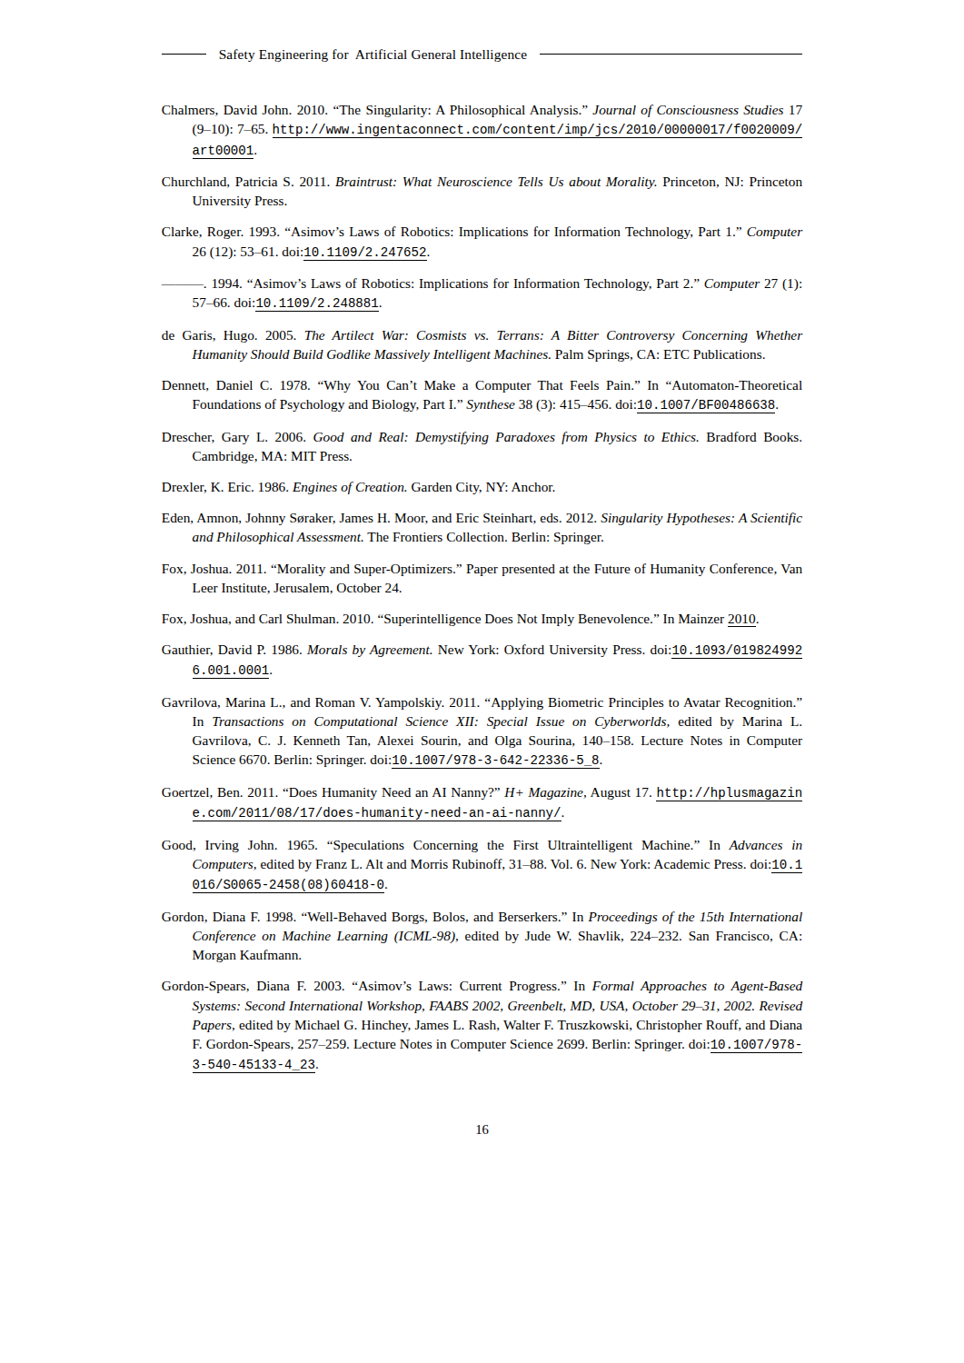Safety Engineering for Artificial General Intelligence
Chalmers, David John. 2010. “The Singularity: A Philosophical Analysis.” Journal of Consciousness Studies 17 (9–10): 7–65. http://www.ingentaconnect.com/content/imp/jcs/2010/00000017/f0020009/art00001.
Churchland, Patricia S. 2011. Braintrust: What Neuroscience Tells Us about Morality. Princeton, NJ: Princeton University Press.
Clarke, Roger. 1993. “Asimov’s Laws of Robotics: Implications for Information Technology, Part 1.” Computer 26 (12): 53–61. doi:10.1109/2.247652.
———. 1994. “Asimov’s Laws of Robotics: Implications for Information Technology, Part 2.” Computer 27 (1): 57–66. doi:10.1109/2.248881.
de Garis, Hugo. 2005. The Artilect War: Cosmists vs. Terrans: A Bitter Controversy Concerning Whether Humanity Should Build Godlike Massively Intelligent Machines. Palm Springs, CA: ETC Publications.
Dennett, Daniel C. 1978. “Why You Can’t Make a Computer That Feels Pain.” In “Automaton-Theoretical Foundations of Psychology and Biology, Part I.” Synthese 38 (3): 415–456. doi:10.1007/BF00486638.
Drescher, Gary L. 2006. Good and Real: Demystifying Paradoxes from Physics to Ethics. Bradford Books. Cambridge, MA: MIT Press.
Drexler, K. Eric. 1986. Engines of Creation. Garden City, NY: Anchor.
Eden, Amnon, Johnny Søraker, James H. Moor, and Eric Steinhart, eds. 2012. Singularity Hypotheses: A Scientific and Philosophical Assessment. The Frontiers Collection. Berlin: Springer.
Fox, Joshua. 2011. “Morality and Super-Optimizers.” Paper presented at the Future of Humanity Conference, Van Leer Institute, Jerusalem, October 24.
Fox, Joshua, and Carl Shulman. 2010. “Superintelligence Does Not Imply Benevolence.” In Mainzer 2010.
Gauthier, David P. 1986. Morals by Agreement. New York: Oxford University Press. doi:10.1093/0198249926.001.0001.
Gavrilova, Marina L., and Roman V. Yampolskiy. 2011. “Applying Biometric Principles to Avatar Recognition.” In Transactions on Computational Science XII: Special Issue on Cyberworlds, edited by Marina L. Gavrilova, C. J. Kenneth Tan, Alexei Sourin, and Olga Sourina, 140–158. Lecture Notes in Computer Science 6670. Berlin: Springer. doi:10.1007/978-3-642-22336-5_8.
Goertzel, Ben. 2011. “Does Humanity Need an AI Nanny?” H+ Magazine, August 17. http://hplusmagazine.com/2011/08/17/does-humanity-need-an-ai-nanny/.
Good, Irving John. 1965. “Speculations Concerning the First Ultraintelligent Machine.” In Advances in Computers, edited by Franz L. Alt and Morris Rubinoff, 31–88. Vol. 6. New York: Academic Press. doi:10.1016/S0065-2458(08)60418-0.
Gordon, Diana F. 1998. “Well-Behaved Borgs, Bolos, and Berserkers.” In Proceedings of the 15th International Conference on Machine Learning (ICML-98), edited by Jude W. Shavlik, 224–232. San Francisco, CA: Morgan Kaufmann.
Gordon-Spears, Diana F. 2003. “Asimov’s Laws: Current Progress.” In Formal Approaches to Agent-Based Systems: Second International Workshop, FAABS 2002, Greenbelt, MD, USA, October 29–31, 2002. Revised Papers, edited by Michael G. Hinchey, James L. Rash, Walter F. Truszkowski, Christopher Rouff, and Diana F. Gordon-Spears, 257–259. Lecture Notes in Computer Science 2699. Berlin: Springer. doi:10.1007/978-3-540-45133-4_23.
16